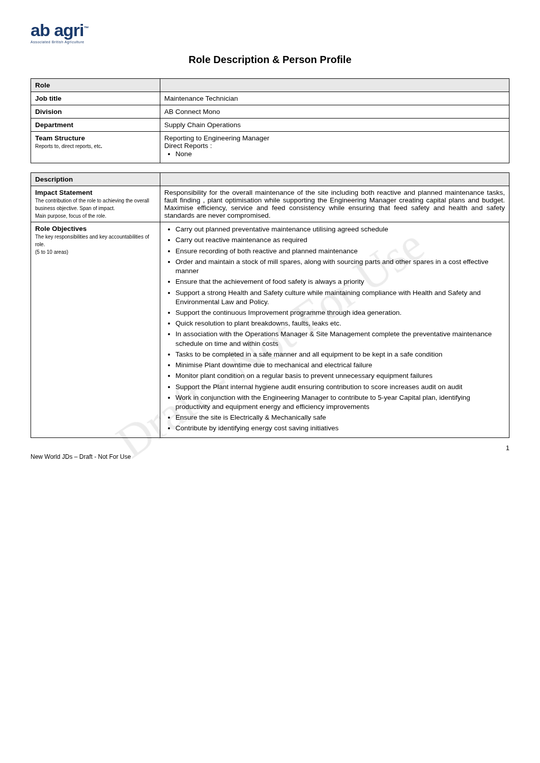Draft - Not For Use
ab agri™
Associated British Agriculture
Role Description & Person Profile
| Role | |
| Job title | Maintenance Technician |
| Division | AB Connect Mono |
| Department | Supply Chain Operations |
| Team Structure Reports to, direct reports, etc . | Reporting to Engineering Manager Direct Reports : None |
| Description | |
| Impact Statement The contribution of the role to achieving the overall business objective. Span of impact. Main purpose, focus of the role. | Responsibility for the overall maintenance of the site including both reactive and planned maintenance tasks, fault finding , plant optimisation while supporting the Engineering Manager creating capital plans and budget. Maximise efficiency, service and feed consistency while ensuring that feed safety and health and safety standards are never compromised. |
| Role Objectives The key responsibilities and key accountabilities of role. (5 to 10 areas) | Carry out planned preventative maintenance utilising agreed schedule Carry out reactive maintenance as required Ensure recording of both reactive and planned maintenance Order and maintain a stock of mill spares, along with sourcing parts and other spares in a cost effective manner Ensure that the achievement of food safety is always a priority Support a strong Health and Safety culture while maintaining compliance with Health and Safety and Environmental Law and Policy. Support the continuous Improvement programme through idea generation. Quick resolution to plant breakdowns, faults, leaks etc. In association with the Operations Manager & Site Management complete the preventative maintenance schedule on time and within costs Tasks to be completed in a safe manner and all equipment to be kept in a safe condition Minimise Plant downtime due to mechanical and electrical failure Monitor plant condition on a regular basis to prevent unnecessary equipment failures Support the Plant internal hygiene audit ensuring contribution to score increases audit on audit Work in conjunction with the Engineering Manager to contribute to 5-year Capital plan, identifying productivity and equipment energy and efficiency improvements Ensure the site is Electrically & Mechanically safe Contribute by identifying energy cost saving initiatives |
1 New World JDs – Draft - Not For Use